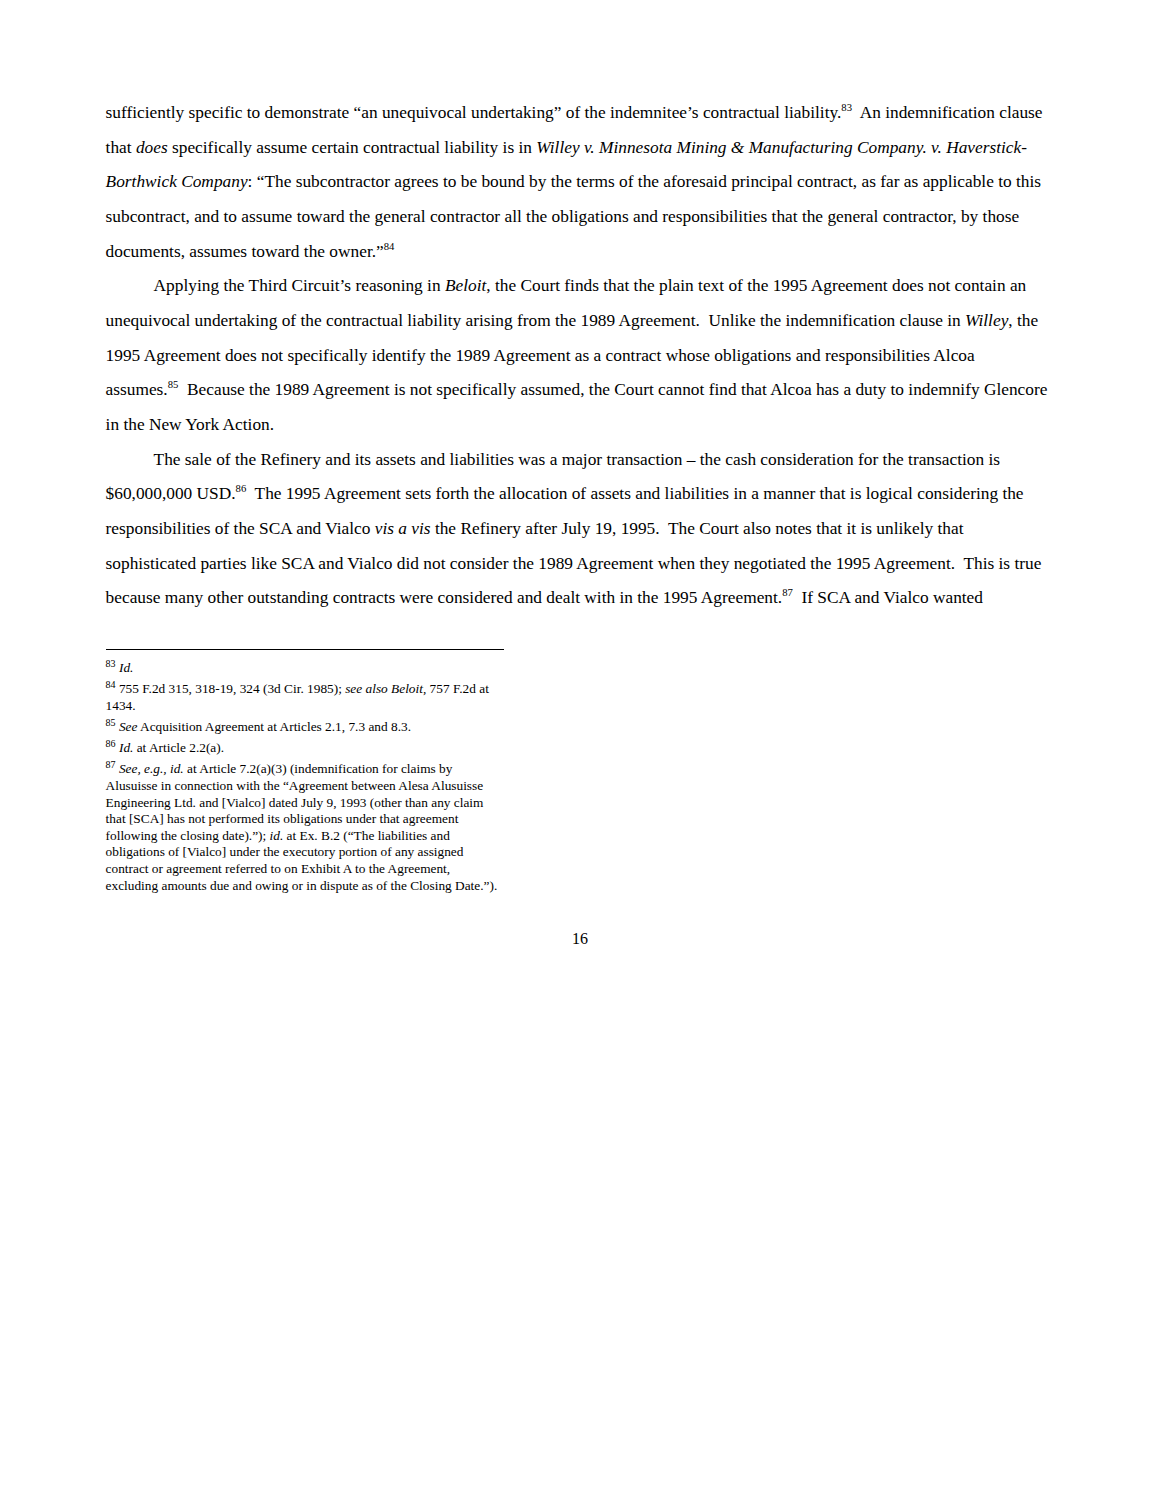sufficiently specific to demonstrate “an unequivocal undertaking” of the indemnitee’s contractual liability.83 An indemnification clause that does specifically assume certain contractual liability is in Willey v. Minnesota Mining & Manufacturing Company. v. Haverstick-Borthwick Company: “The subcontractor agrees to be bound by the terms of the aforesaid principal contract, as far as applicable to this subcontract, and to assume toward the general contractor all the obligations and responsibilities that the general contractor, by those documents, assumes toward the owner.”84
Applying the Third Circuit’s reasoning in Beloit, the Court finds that the plain text of the 1995 Agreement does not contain an unequivocal undertaking of the contractual liability arising from the 1989 Agreement. Unlike the indemnification clause in Willey, the 1995 Agreement does not specifically identify the 1989 Agreement as a contract whose obligations and responsibilities Alcoa assumes.85 Because the 1989 Agreement is not specifically assumed, the Court cannot find that Alcoa has a duty to indemnify Glencore in the New York Action.
The sale of the Refinery and its assets and liabilities was a major transaction – the cash consideration for the transaction is $60,000,000 USD.86 The 1995 Agreement sets forth the allocation of assets and liabilities in a manner that is logical considering the responsibilities of the SCA and Vialco vis a vis the Refinery after July 19, 1995. The Court also notes that it is unlikely that sophisticated parties like SCA and Vialco did not consider the 1989 Agreement when they negotiated the 1995 Agreement. This is true because many other outstanding contracts were considered and dealt with in the 1995 Agreement.87 If SCA and Vialco wanted
83 Id.
84 755 F.2d 315, 318-19, 324 (3d Cir. 1985); see also Beloit, 757 F.2d at 1434.
85 See Acquisition Agreement at Articles 2.1, 7.3 and 8.3.
86 Id. at Article 2.2(a).
87 See, e.g., id. at Article 7.2(a)(3) (indemnification for claims by Alusuisse in connection with the “Agreement between Alesa Alusuisse Engineering Ltd. and [Vialco] dated July 9, 1993 (other than any claim that [SCA] has not performed its obligations under that agreement following the closing date).”); id. at Ex. B.2 (“The liabilities and obligations of [Vialco] under the executory portion of any assigned contract or agreement referred to on Exhibit A to the Agreement, excluding amounts due and owing or in dispute as of the Closing Date.”).
16